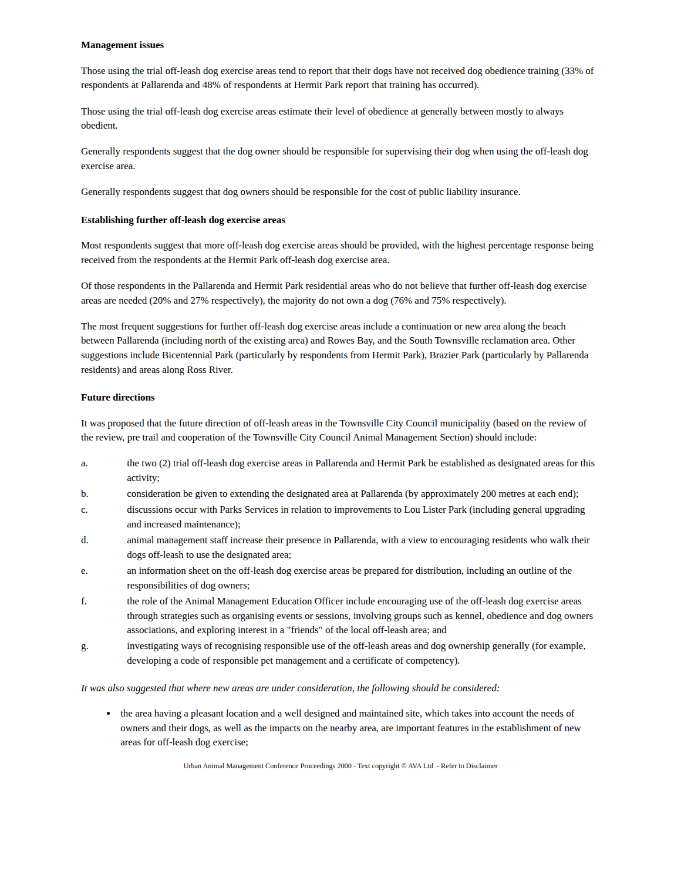Management issues
Those using the trial off-leash dog exercise areas tend to report that their dogs have not received dog obedience training (33% of respondents at Pallarenda and 48% of respondents at Hermit Park report that training has occurred).
Those using the trial off-leash dog exercise areas estimate their level of obedience at generally between mostly to always obedient.
Generally respondents suggest that the dog owner should be responsible for supervising their dog when using the off-leash dog exercise area.
Generally respondents suggest that dog owners should be responsible for the cost of public liability insurance.
Establishing further off-leash dog exercise areas
Most respondents suggest that more off-leash dog exercise areas should be provided, with the highest percentage response being received from the respondents at the Hermit Park off-leash dog exercise area.
Of those respondents in the Pallarenda and Hermit Park residential areas who do not believe that further off-leash dog exercise areas are needed (20% and 27% respectively), the majority do not own a dog (76% and 75% respectively).
The most frequent suggestions for further off-leash dog exercise areas include a continuation or new area along the beach between Pallarenda (including north of the existing area) and Rowes Bay, and the South Townsville reclamation area. Other suggestions include Bicentennial Park (particularly by respondents from Hermit Park), Brazier Park (particularly by Pallarenda residents) and areas along Ross River.
Future directions
It was proposed that the future direction of off-leash areas in the Townsville City Council municipality (based on the review of the review, pre trail and cooperation of the Townsville City Council Animal Management Section) should include:
a. the two (2) trial off-leash dog exercise areas in Pallarenda and Hermit Park be established as designated areas for this activity;
b. consideration be given to extending the designated area at Pallarenda (by approximately 200 metres at each end);
c. discussions occur with Parks Services in relation to improvements to Lou Lister Park (including general upgrading and increased maintenance);
d. animal management staff increase their presence in Pallarenda, with a view to encouraging residents who walk their dogs off-leash to use the designated area;
e. an information sheet on the off-leash dog exercise areas be prepared for distribution, including an outline of the responsibilities of dog owners;
f. the role of the Animal Management Education Officer include encouraging use of the off-leash dog exercise areas through strategies such as organising events or sessions, involving groups such as kennel, obedience and dog owners associations, and exploring interest in a "friends" of the local off-leash area; and
g. investigating ways of recognising responsible use of the off-leash areas and dog ownership generally (for example, developing a code of responsible pet management and a certificate of competency).
It was also suggested that where new areas are under consideration, the following should be considered:
the area having a pleasant location and a well designed and maintained site, which takes into account the needs of owners and their dogs, as well as the impacts on the nearby area, are important features in the establishment of new areas for off-leash dog exercise;
Urban Animal Management Conference Proceedings 2000 - Text copyright © AVA Ltd - Refer to Disclaimer